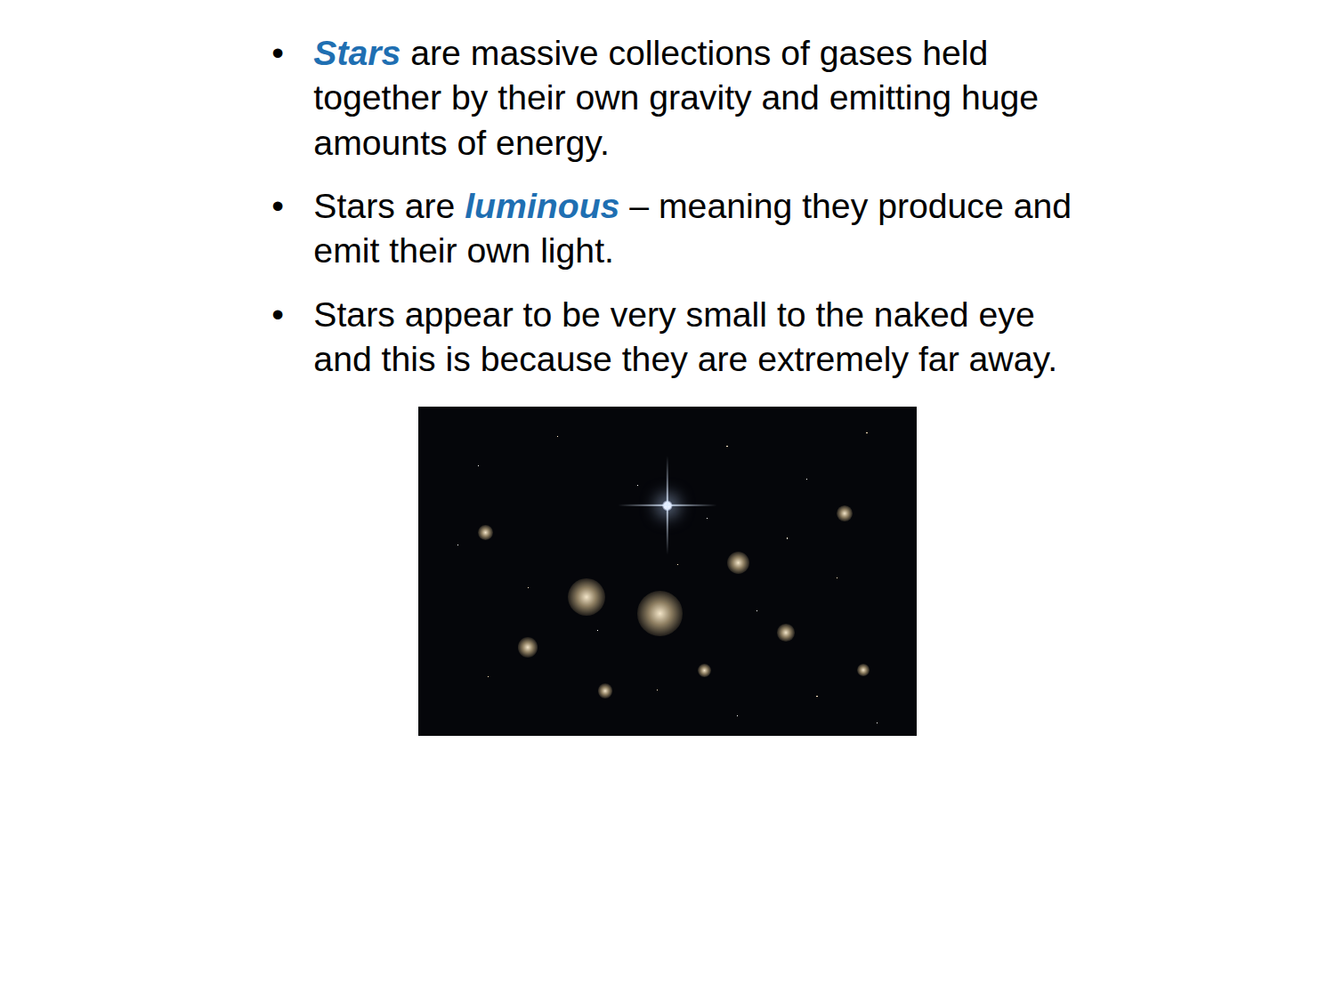Stars are massive collections of gases held together by their own gravity and emitting huge amounts of energy.
Stars are luminous – meaning they produce and emit their own light.
Stars appear to be very small to the naked eye and this is because they are extremely far away.